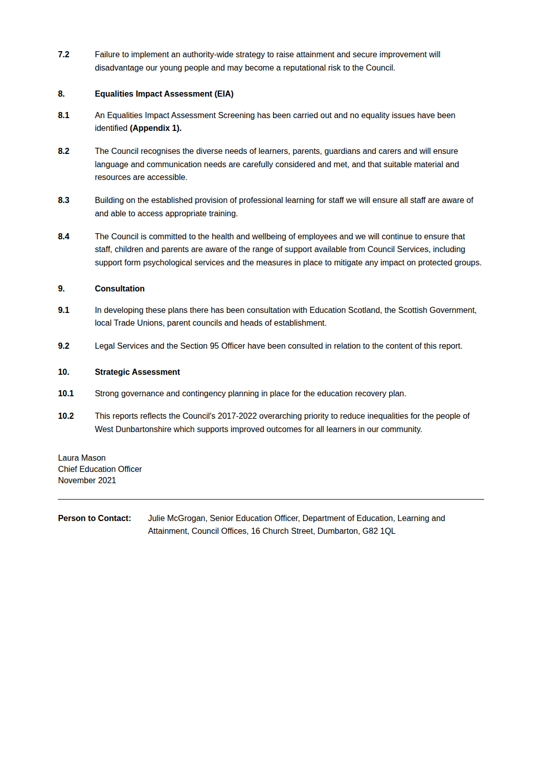7.2
Failure to implement an authority-wide strategy to raise attainment and secure improvement will disadvantage our young people and may become a reputational risk to the Council.
8. Equalities Impact Assessment (EIA)
8.1
An Equalities Impact Assessment Screening has been carried out and no equality issues have been identified (Appendix 1).
8.2
The Council recognises the diverse needs of learners, parents, guardians and carers and will ensure language and communication needs are carefully considered and met, and that suitable material and resources are accessible.
8.3
Building on the established provision of professional learning for staff we will ensure all staff are aware of and able to access appropriate training.
8.4
The Council is committed to the health and wellbeing of employees and we will continue to ensure that staff, children and parents are aware of the range of support available from Council Services, including support form psychological services and the measures in place to mitigate any impact on protected groups.
9. Consultation
9.1
In developing these plans there has been consultation with Education Scotland, the Scottish Government, local Trade Unions, parent councils and heads of establishment.
9.2
Legal Services and the Section 95 Officer have been consulted in relation to the content of this report.
10. Strategic Assessment
10.1
Strong governance and contingency planning in place for the education recovery plan.
10.2
This reports reflects the Council′s 2017-2022 overarching priority to reduce inequalities for the people of West Dunbartonshire which supports improved outcomes for all learners in our community.
Laura Mason
Chief Education Officer
November 2021
Person to Contact:
Julie McGrogan, Senior Education Officer, Department of Education, Learning and Attainment, Council Offices, 16 Church Street, Dumbarton, G82 1QL